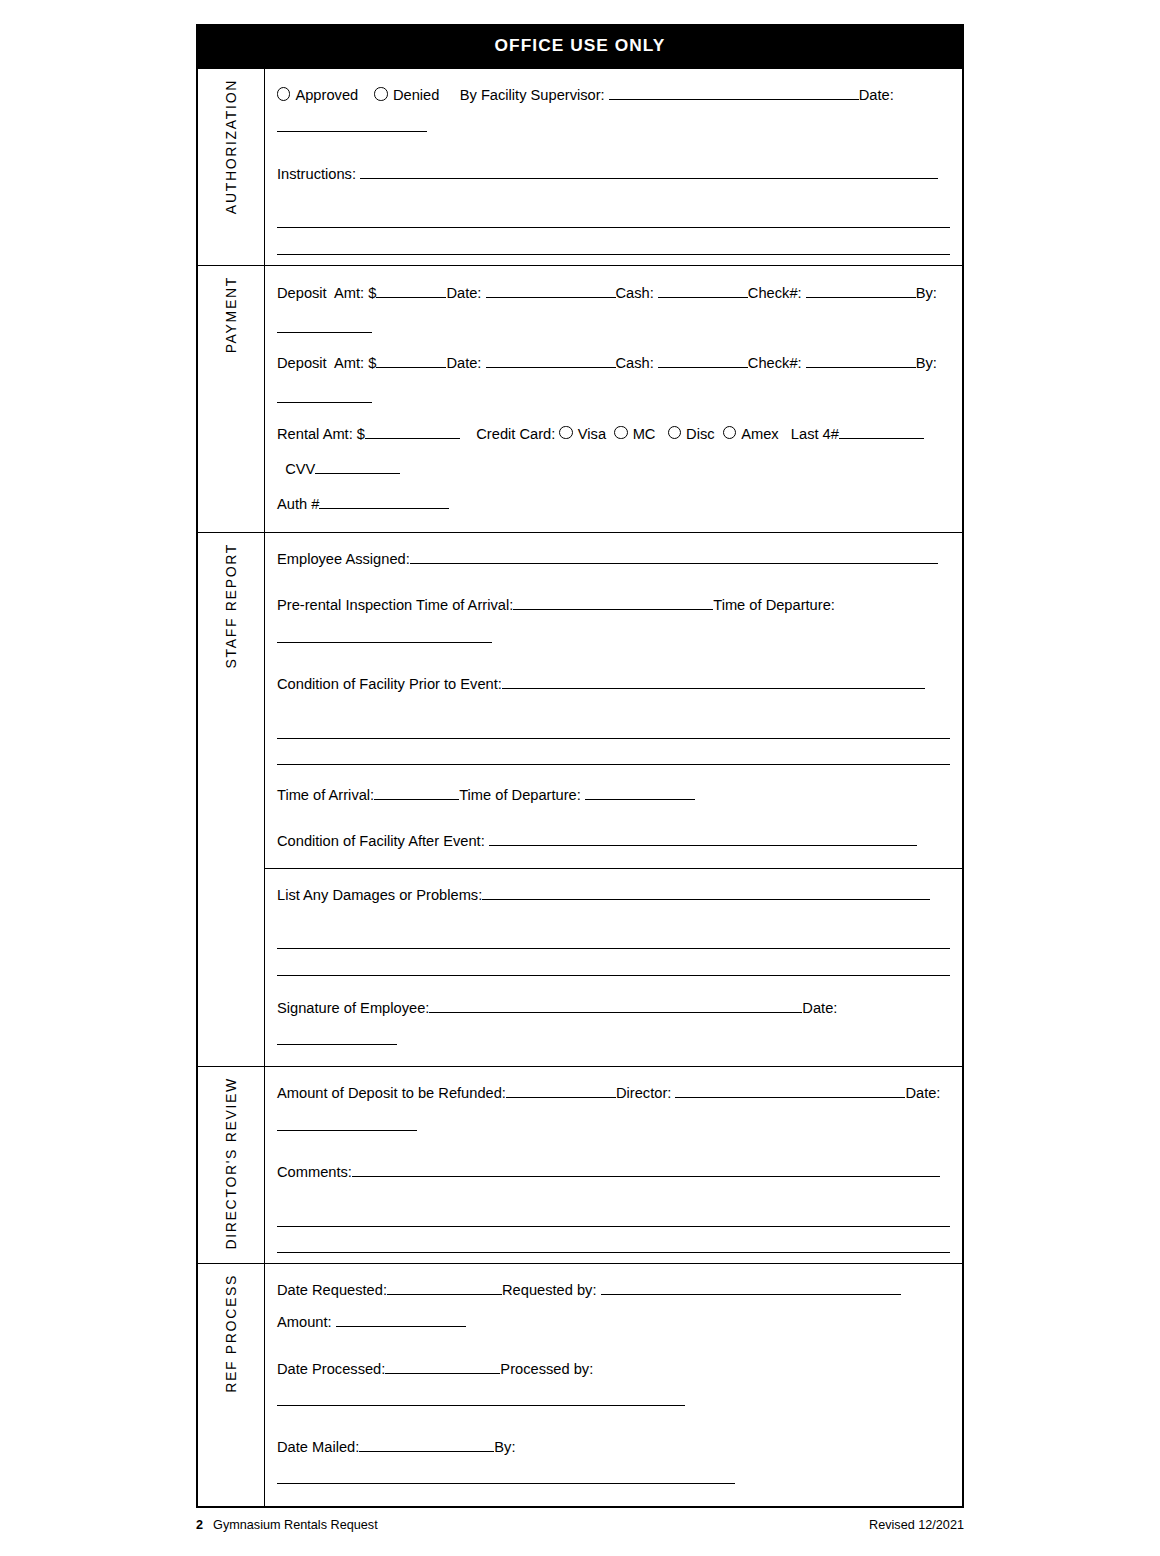OFFICE USE ONLY
| AUTHORIZATION | Approved Denied By Facility Supervisor: Date: Instructions: |
| PAYMENT | Deposit Amt: $ Date: Cash: Check#: By: Deposit Amt: $ Date: Cash: Check#: By: Rental Amt: $ Credit Card: Visa MC Disc Amex Last 4# CVV Auth # |
| STAFF REPORT | Employee Assigned: Pre-rental Inspection Time of Arrival: Time of Departure: Condition of Facility Prior to Event: Time of Arrival: Time of Departure: Condition of Facility After Event: |
| List Any Damages or Problems: Signature of Employee: Date: |
| DIRECTOR'S REVIEW | Amount of Deposit to be Refunded: Director: Date: Comments: |
| REF PROCESS | Date Requested: Requested by: Amount: Date Processed: Processed by: Date Mailed: By: |
2 Gymnasium Rentals Request
Revised 12/2021